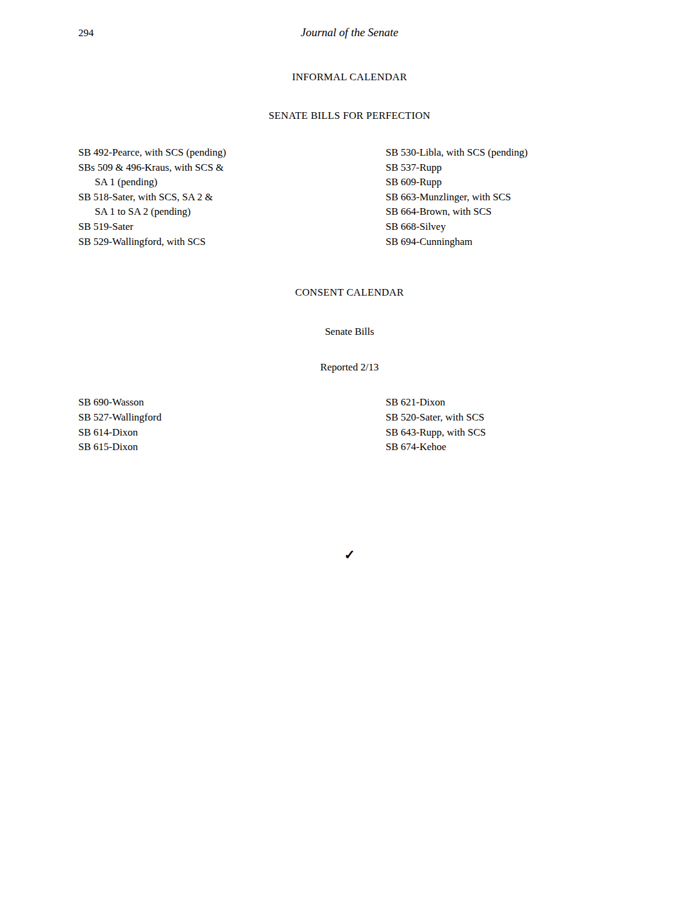294
Journal of the Senate
INFORMAL CALENDAR
SENATE BILLS FOR PERFECTION
SB 492-Pearce, with SCS (pending)
SBs 509 & 496-Kraus, with SCS &SA 1 (pending)
SB 518-Sater, with SCS, SA 2 &SA 1 to SA 2 (pending)
SB 519-Sater
SB 529-Wallingford, with SCS
SB 530-Libla, with SCS (pending)
SB 537-Rupp
SB 609-Rupp
SB 663-Munzlinger, with SCS
SB 664-Brown, with SCS
SB 668-Silvey
SB 694-Cunningham
CONSENT CALENDAR
Senate Bills
Reported 2/13
SB 690-Wasson
SB 527-Wallingford
SB 614-Dixon
SB 615-Dixon
SB 621-Dixon
SB 520-Sater, with SCS
SB 643-Rupp, with SCS
SB 674-Kehoe
✓